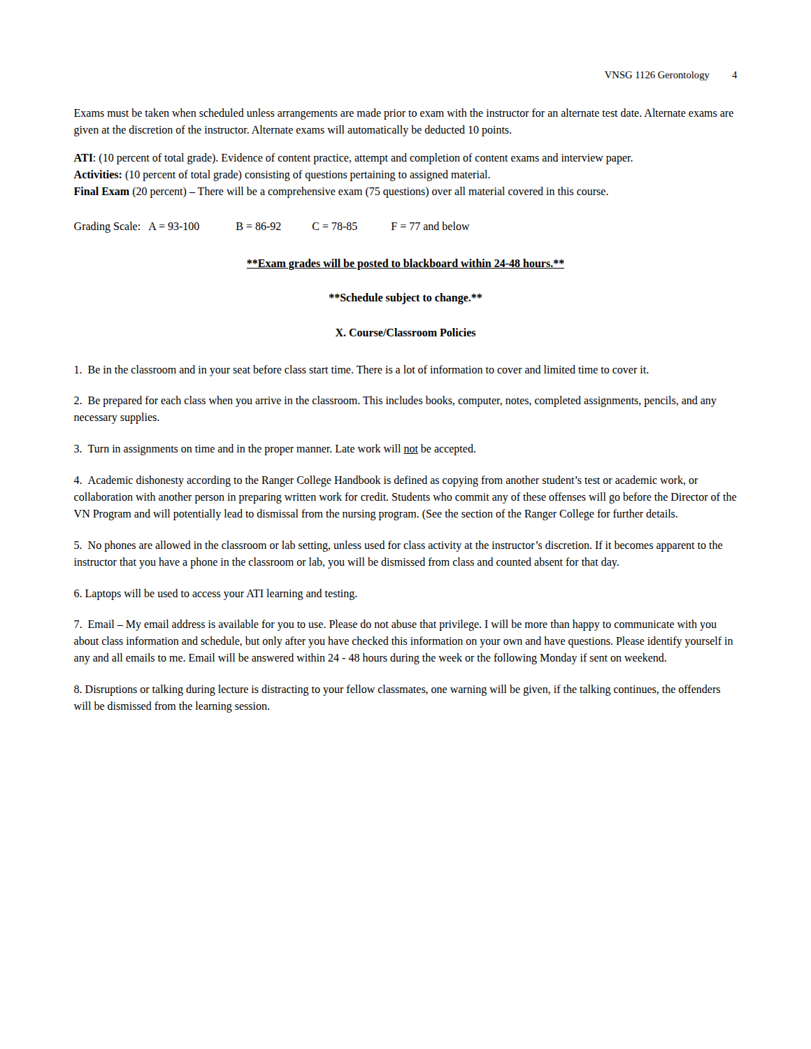VNSG 1126 Gerontology 4
Exams must be taken when scheduled unless arrangements are made prior to exam with the instructor for an alternate test date. Alternate exams are given at the discretion of the instructor. Alternate exams will automatically be deducted 10 points.
ATI: (10 percent of total grade). Evidence of content practice, attempt and completion of content exams and interview paper.
Activities: (10 percent of total grade) consisting of questions pertaining to assigned material.
Final Exam (20 percent) – There will be a comprehensive exam (75 questions) over all material covered in this course.
Grading Scale: A = 93-100 B = 86-92 C = 78-85 F = 77 and below
**Exam grades will be posted to blackboard within 24-48 hours.**
**Schedule subject to change.**
X. Course/Classroom Policies
1. Be in the classroom and in your seat before class start time. There is a lot of information to cover and limited time to cover it.
2. Be prepared for each class when you arrive in the classroom. This includes books, computer, notes, completed assignments, pencils, and any necessary supplies.
3. Turn in assignments on time and in the proper manner. Late work will not be accepted.
4. Academic dishonesty according to the Ranger College Handbook is defined as copying from another student’s test or academic work, or collaboration with another person in preparing written work for credit. Students who commit any of these offenses will go before the Director of the VN Program and will potentially lead to dismissal from the nursing program. (See the section of the Ranger College for further details.
5. No phones are allowed in the classroom or lab setting, unless used for class activity at the instructor’s discretion. If it becomes apparent to the instructor that you have a phone in the classroom or lab, you will be dismissed from class and counted absent for that day.
6. Laptops will be used to access your ATI learning and testing.
7. Email – My email address is available for you to use. Please do not abuse that privilege. I will be more than happy to communicate with you about class information and schedule, but only after you have checked this information on your own and have questions. Please identify yourself in any and all emails to me. Email will be answered within 24 - 48 hours during the week or the following Monday if sent on weekend.
8. Disruptions or talking during lecture is distracting to your fellow classmates, one warning will be given, if the talking continues, the offenders will be dismissed from the learning session.